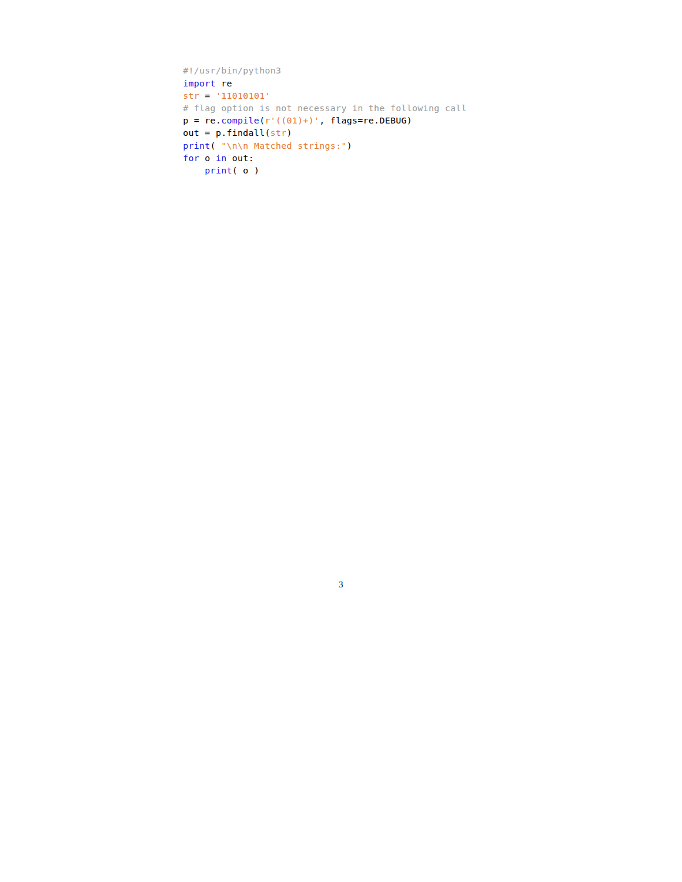#!/usr/bin/python3
import re
str = '11010101'
# flag option is not necessary in the following call
p = re. compile(r'((01)+)', flags=re.DEBUG)
out = p.findall(str)
print( "\n\n Matched strings:")
for o in out:
    print( o )
3